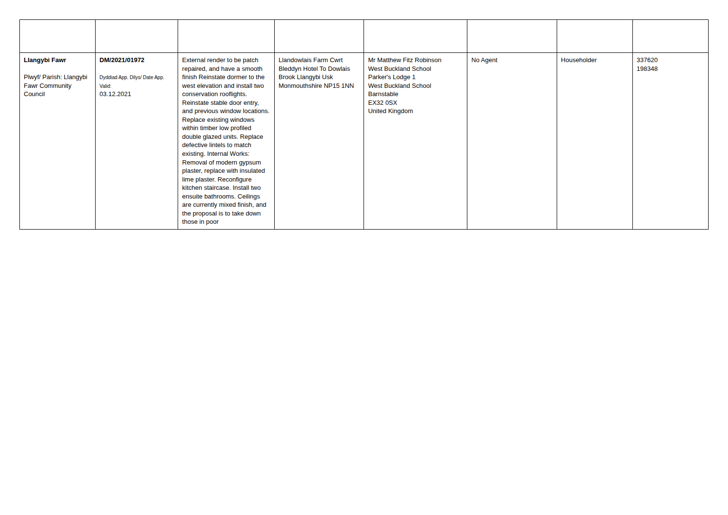| Llangybi Fawr Plwyf/ Parish: Llangybi Fawr Community Council | DM/2021/01972 Dyddiad App. Dilys/ Date App. Valid: 03.12.2021 | External render to be patch repaired, and have a smooth finish Reinstate dormer to the west elevation and install two conservation rooflights. Reinstate stable door entry, and previous window locations. Replace existing windows within timber low profiled double glazed units. Replace defective lintels to match existing. Internal Works: Removal of modern gypsum plaster, replace with insulated lime plaster. Reconfigure kitchen staircase. Install two ensuite bathrooms. Ceilings are currently mixed finish, and the proposal is to take down those in poor | Llandowlais Farm Cwrt Bleddyn Hotel To Dowlais Brook Llangybi Usk Monmouthshire NP15 1NN | Mr Matthew Fitz Robinson West Buckland School Parker's Lodge 1 West Buckland School Barnstable EX32 0SX United Kingdom | No Agent | Householder | 337620 198348 |